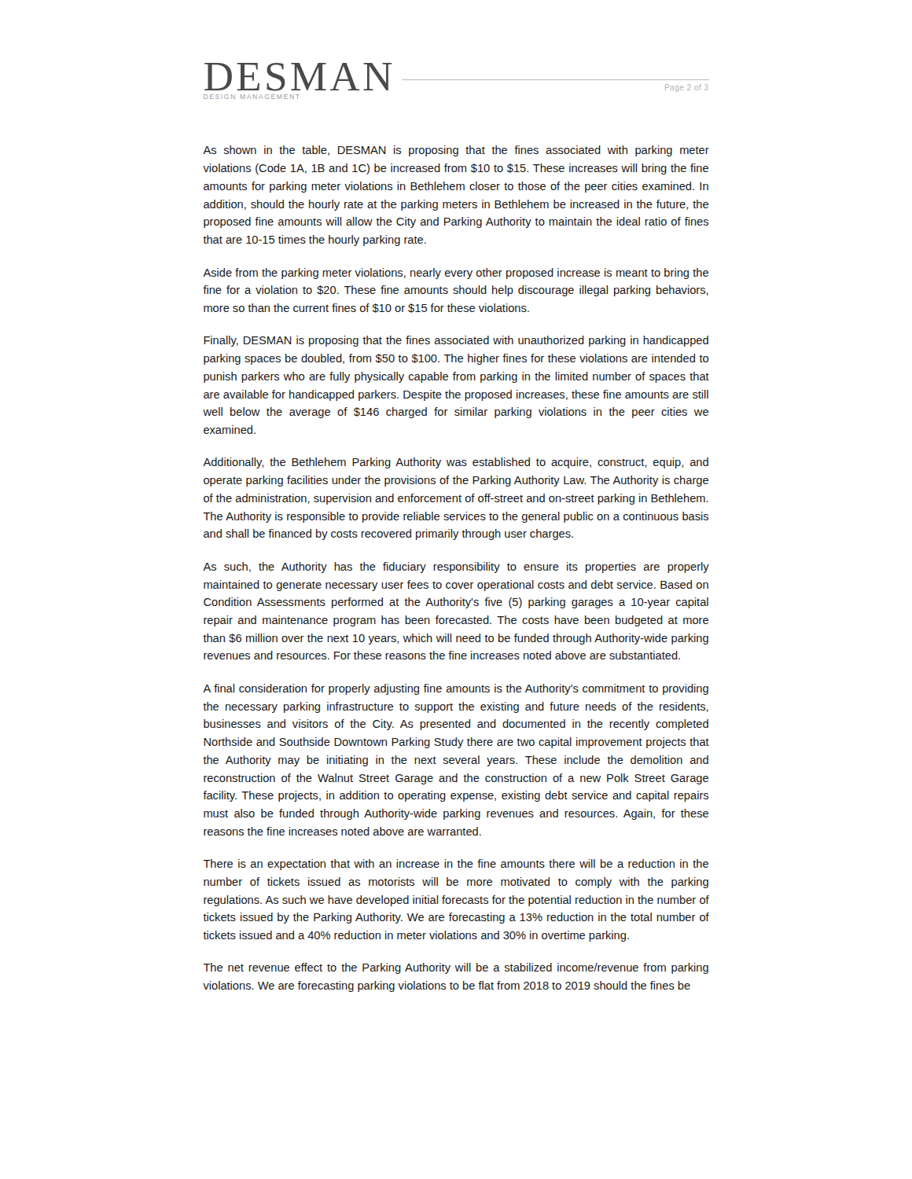DESMAN
design management
Page 2 of 3
As shown in the table, DESMAN is proposing that the fines associated with parking meter violations (Code 1A, 1B and 1C) be increased from $10 to $15. These increases will bring the fine amounts for parking meter violations in Bethlehem closer to those of the peer cities examined. In addition, should the hourly rate at the parking meters in Bethlehem be increased in the future, the proposed fine amounts will allow the City and Parking Authority to maintain the ideal ratio of fines that are 10-15 times the hourly parking rate.
Aside from the parking meter violations, nearly every other proposed increase is meant to bring the fine for a violation to $20. These fine amounts should help discourage illegal parking behaviors, more so than the current fines of $10 or $15 for these violations.
Finally, DESMAN is proposing that the fines associated with unauthorized parking in handicapped parking spaces be doubled, from $50 to $100. The higher fines for these violations are intended to punish parkers who are fully physically capable from parking in the limited number of spaces that are available for handicapped parkers. Despite the proposed increases, these fine amounts are still well below the average of $146 charged for similar parking violations in the peer cities we examined.
Additionally, the Bethlehem Parking Authority was established to acquire, construct, equip, and operate parking facilities under the provisions of the Parking Authority Law. The Authority is charge of the administration, supervision and enforcement of off-street and on-street parking in Bethlehem. The Authority is responsible to provide reliable services to the general public on a continuous basis and shall be financed by costs recovered primarily through user charges.
As such, the Authority has the fiduciary responsibility to ensure its properties are properly maintained to generate necessary user fees to cover operational costs and debt service. Based on Condition Assessments performed at the Authority's five (5) parking garages a 10-year capital repair and maintenance program has been forecasted. The costs have been budgeted at more than $6 million over the next 10 years, which will need to be funded through Authority-wide parking revenues and resources. For these reasons the fine increases noted above are substantiated.
A final consideration for properly adjusting fine amounts is the Authority's commitment to providing the necessary parking infrastructure to support the existing and future needs of the residents, businesses and visitors of the City. As presented and documented in the recently completed Northside and Southside Downtown Parking Study there are two capital improvement projects that the Authority may be initiating in the next several years. These include the demolition and reconstruction of the Walnut Street Garage and the construction of a new Polk Street Garage facility. These projects, in addition to operating expense, existing debt service and capital repairs must also be funded through Authority-wide parking revenues and resources. Again, for these reasons the fine increases noted above are warranted.
There is an expectation that with an increase in the fine amounts there will be a reduction in the number of tickets issued as motorists will be more motivated to comply with the parking regulations. As such we have developed initial forecasts for the potential reduction in the number of tickets issued by the Parking Authority. We are forecasting a 13% reduction in the total number of tickets issued and a 40% reduction in meter violations and 30% in overtime parking.
The net revenue effect to the Parking Authority will be a stabilized income/revenue from parking violations. We are forecasting parking violations to be flat from 2018 to 2019 should the fines be